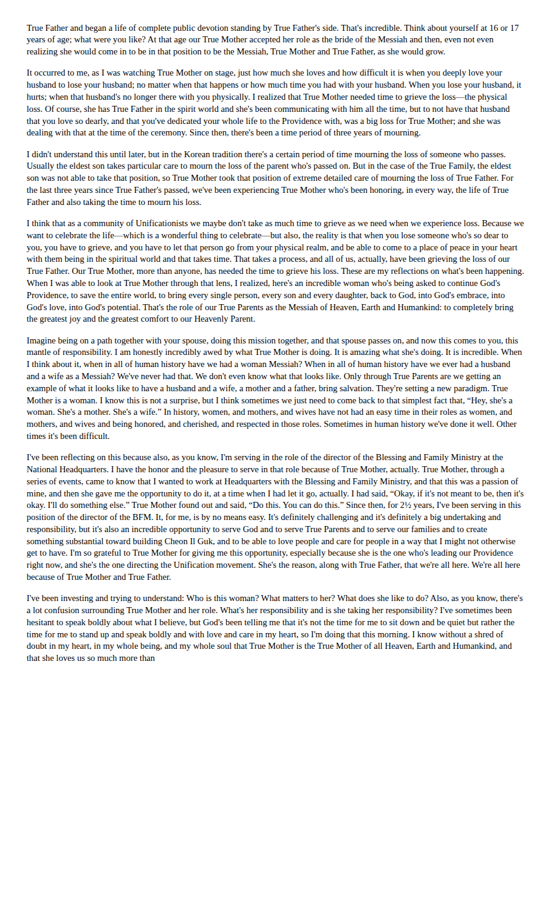True Father and began a life of complete public devotion standing by True Father's side. That's incredible. Think about yourself at 16 or 17 years of age; what were you like? At that age our True Mother accepted her role as the bride of the Messiah and then, even not even realizing she would come in to be in that position to be the Messiah, True Mother and True Father, as she would grow.
It occurred to me, as I was watching True Mother on stage, just how much she loves and how difficult it is when you deeply love your husband to lose your husband; no matter when that happens or how much time you had with your husband. When you lose your husband, it hurts; when that husband's no longer there with you physically. I realized that True Mother needed time to grieve the loss—the physical loss. Of course, she has True Father in the spirit world and she's been communicating with him all the time, but to not have that husband that you love so dearly, and that you've dedicated your whole life to the Providence with, was a big loss for True Mother; and she was dealing with that at the time of the ceremony. Since then, there's been a time period of three years of mourning.
I didn't understand this until later, but in the Korean tradition there's a certain period of time mourning the loss of someone who passes. Usually the eldest son takes particular care to mourn the loss of the parent who's passed on. But in the case of the True Family, the eldest son was not able to take that position, so True Mother took that position of extreme detailed care of mourning the loss of True Father. For the last three years since True Father's passed, we've been experiencing True Mother who's been honoring, in every way, the life of True Father and also taking the time to mourn his loss.
I think that as a community of Unificationists we maybe don't take as much time to grieve as we need when we experience loss. Because we want to celebrate the life—which is a wonderful thing to celebrate—but also, the reality is that when you lose someone who's so dear to you, you have to grieve, and you have to let that person go from your physical realm, and be able to come to a place of peace in your heart with them being in the spiritual world and that takes time. That takes a process, and all of us, actually, have been grieving the loss of our True Father. Our True Mother, more than anyone, has needed the time to grieve his loss. These are my reflections on what's been happening. When I was able to look at True Mother through that lens, I realized, here's an incredible woman who's being asked to continue God's Providence, to save the entire world, to bring every single person, every son and every daughter, back to God, into God's embrace, into God's love, into God's potential. That's the role of our True Parents as the Messiah of Heaven, Earth and Humankind: to completely bring the greatest joy and the greatest comfort to our Heavenly Parent.
Imagine being on a path together with your spouse, doing this mission together, and that spouse passes on, and now this comes to you, this mantle of responsibility. I am honestly incredibly awed by what True Mother is doing. It is amazing what she's doing. It is incredible. When I think about it, when in all of human history have we had a woman Messiah? When in all of human history have we ever had a husband and a wife as a Messiah? We've never had that. We don't even know what that looks like. Only through True Parents are we getting an example of what it looks like to have a husband and a wife, a mother and a father, bring salvation. They're setting a new paradigm. True Mother is a woman. I know this is not a surprise, but I think sometimes we just need to come back to that simplest fact that, “Hey, she's a woman. She's a mother. She's a wife.” In history, women, and mothers, and wives have not had an easy time in their roles as women, and mothers, and wives and being honored, and cherished, and respected in those roles. Sometimes in human history we've done it well. Other times it's been difficult.
I've been reflecting on this because also, as you know, I'm serving in the role of the director of the Blessing and Family Ministry at the National Headquarters. I have the honor and the pleasure to serve in that role because of True Mother, actually. True Mother, through a series of events, came to know that I wanted to work at Headquarters with the Blessing and Family Ministry, and that this was a passion of mine, and then she gave me the opportunity to do it, at a time when I had let it go, actually. I had said, “Okay, if it's not meant to be, then it's okay. I'll do something else.” True Mother found out and said, “Do this. You can do this.” Since then, for 2½ years, I've been serving in this position of the director of the BFM. It, for me, is by no means easy. It's definitely challenging and it's definitely a big undertaking and responsibility, but it's also an incredible opportunity to serve God and to serve True Parents and to serve our families and to create something substantial toward building Cheon Il Guk, and to be able to love people and care for people in a way that I might not otherwise get to have. I'm so grateful to True Mother for giving me this opportunity, especially because she is the one who's leading our Providence right now, and she's the one directing the Unification movement. She's the reason, along with True Father, that we're all here. We're all here because of True Mother and True Father.
I've been investing and trying to understand: Who is this woman? What matters to her? What does she like to do? Also, as you know, there's a lot confusion surrounding True Mother and her role. What's her responsibility and is she taking her responsibility? I've sometimes been hesitant to speak boldly about what I believe, but God's been telling me that it's not the time for me to sit down and be quiet but rather the time for me to stand up and speak boldly and with love and care in my heart, so I'm doing that this morning. I know without a shred of doubt in my heart, in my whole being, and my whole soul that True Mother is the True Mother of all Heaven, Earth and Humankind, and that she loves us so much more than